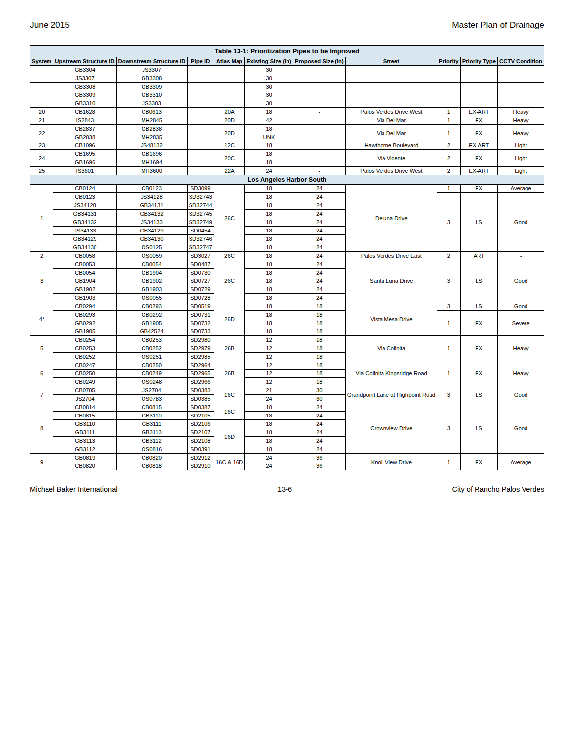June 2015
Master Plan of Drainage
Table 13-1: Prioritization Pipes to be Improved
| System | Upstream Structure ID | Downstream Structure ID | Pipe ID | Atlas Map | Existing Size (in) | Proposed Size (in) | Street | Priority | Priority Type | CCTV Condition |
| --- | --- | --- | --- | --- | --- | --- | --- | --- | --- | --- |
| | GB3304 | JS3307 | | | 30 | | | | | |
| | JS3307 | GB3308 | | | 30 | | | | | |
| | GB3308 | GB3309 | | | 30 | | | | | |
| | GB3309 | GB3310 | | | 30 | | | | | |
| | GB3310 | JS3303 | | | 30 | | | | | |
| 20 | CB1628 | CB0613 | | 20A | 18 | - | Palos Verdes Drive West | 1 | EX-ART | Heavy |
| 21 | IS2843 | MH2845 | | 20D | 42 | - | Via Del Mar | 1 | EX | Heavy |
| 22 | CB2837 | GB2838 | | 20D | 18 | - | Via Del Mar | 1 | EX | Heavy |
| GB2838 | MH2835 | | UNK |
| 23 | CB1096 | JS48132 | | 12C | 18 | - | Hawthorne Boulevard | 2 | EX-ART | Light |
| 24 | CB1695 | GB1696 | | 20C | 18 | - | Via Vicente | 2 | EX | Light |
| GB1696 | MH1694 | | 18 |
| 25 | IS3601 | MH3600 | | 22A | 24 | - | Palos Verdes Drive West | 2 | EX-ART | Light |
| Los Angeles Harbor South |
| 1 | CB0124 | CB0123 | SD3099 | 26C | 18 | 24 | Deluna Drive | 1 | EX | Average |
| CB0123 | JS34128 | SD32743 | 18 | 24 | 3 | LS | Good |
| JS34128 | GB34131 | SD32744 | 18 | 24 |
| GB34131 | GB34132 | SD32745 | 18 | 24 |
| GB34132 | JS34133 | SD32749 | 18 | 24 |
| JS34133 | GB34129 | SD0454 | 18 | 24 |
| GB34129 | GB34130 | SD32746 | 18 | 24 |
| GB34130 | OS0125 | SD32747 | 18 | 24 |
| 2 | CB0058 | OS0059 | SD3027 | 26C | 18 | 24 | Palos Verdes Drive East | 2 | ART | - |
| 3 | CB0053 | CB0054 | SD0487 | 26C | 18 | 24 | Santa Luna Drive | 3 | LS | Good |
| CB0054 | GB1904 | SD0730 | 18 | 24 |
| GB1904 | GB1902 | SD0727 | 18 | 24 |
| GB1902 | GB1903 | SD0729 | 18 | 24 |
| GB1903 | OS0055 | SD0728 | 18 | 24 |
| 4* | CB0294 | CB0293 | SD0519 | 26D | 18 | 18 | Vista Mesa Drive | 3 | LS | Good |
| CB0293 | GB0292 | SD0731 | 18 | 18 | 1 | EX | Severe |
| GB0292 | GB1905 | SD0732 | 18 | 18 |
| GB1905 | GB42524 | SD0733 | 18 | 18 |
| 5 | CB0254 | CB0253 | SD2980 | 26B | 12 | 18 | Via Colinita | 1 | EX | Heavy |
| CB0253 | CB0252 | SD2979 | 12 | 18 |
| CB0252 | OS0251 | SD2985 | 12 | 18 |
| 6 | CB0247 | CB0250 | SD2964 | 26B | 12 | 18 | Via Colinita Kingsridge Road | 1 | EX | Heavy |
| CB0250 | CB0249 | SD2965 | 12 | 18 |
| CB0249 | OS0248 | SD2966 | 12 | 18 |
| 7 | CB0785 | JS2704 | SD0383 | 16C | 21 | 30 | Grandpoint Lane at Highpoint Road | 3 | LS | Good |
| JS2704 | OS0783 | SD0385 | 24 | 30 |
| 8 | CB0814 | CB0815 | SD0387 | 16C | 18 | 24 | Crownview Drive | 3 | LS | Good |
| CB0815 | GB3110 | SD2105 | 18 | 24 |
| GB3110 | GB3111 | SD2106 | 16D | 18 | 24 |
| GB3111 | GB3113 | SD2107 | 18 | 24 |
| GB3113 | GB3112 | SD2108 | 18 | 24 |
| GB3112 | OS0816 | SD0391 | 18 | 24 |
| 9 | GB0819 | CB0820 | SD2912 | 16C & 16D | 24 | 36 | Knoll View Drive | 1 | EX | Average |
| CB0820 | CB0818 | SD2910 | 24 | 36 |
Michael Baker International
13-6
City of Rancho Palos Verdes